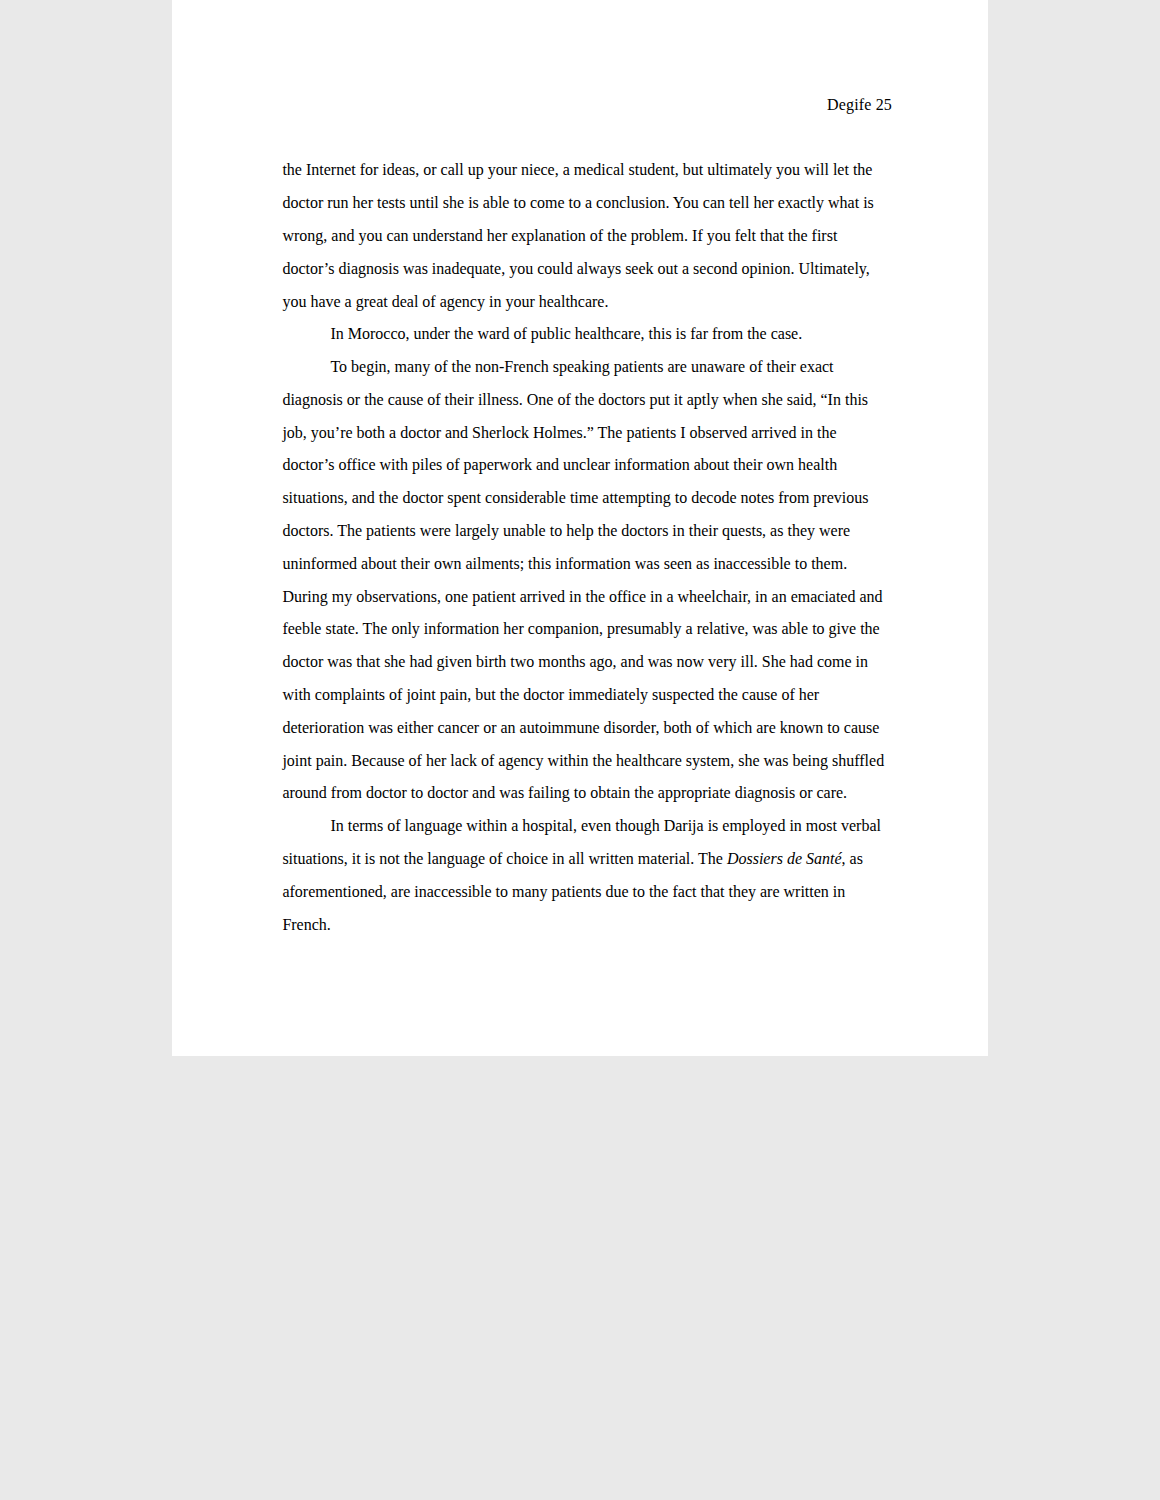Degife 25
the Internet for ideas, or call up your niece, a medical student, but ultimately you will let the doctor run her tests until she is able to come to a conclusion. You can tell her exactly what is wrong, and you can understand her explanation of the problem. If you felt that the first doctor’s diagnosis was inadequate, you could always seek out a second opinion. Ultimately, you have a great deal of agency in your healthcare.
In Morocco, under the ward of public healthcare, this is far from the case.
To begin, many of the non-French speaking patients are unaware of their exact diagnosis or the cause of their illness. One of the doctors put it aptly when she said, “In this job, you’re both a doctor and Sherlock Holmes.” The patients I observed arrived in the doctor’s office with piles of paperwork and unclear information about their own health situations, and the doctor spent considerable time attempting to decode notes from previous doctors. The patients were largely unable to help the doctors in their quests, as they were uninformed about their own ailments; this information was seen as inaccessible to them. During my observations, one patient arrived in the office in a wheelchair, in an emaciated and feeble state. The only information her companion, presumably a relative, was able to give the doctor was that she had given birth two months ago, and was now very ill. She had come in with complaints of joint pain, but the doctor immediately suspected the cause of her deterioration was either cancer or an autoimmune disorder, both of which are known to cause joint pain. Because of her lack of agency within the healthcare system, she was being shuffled around from doctor to doctor and was failing to obtain the appropriate diagnosis or care.
In terms of language within a hospital, even though Darija is employed in most verbal situations, it is not the language of choice in all written material. The Dossiers de Santé, as aforementioned, are inaccessible to many patients due to the fact that they are written in French.